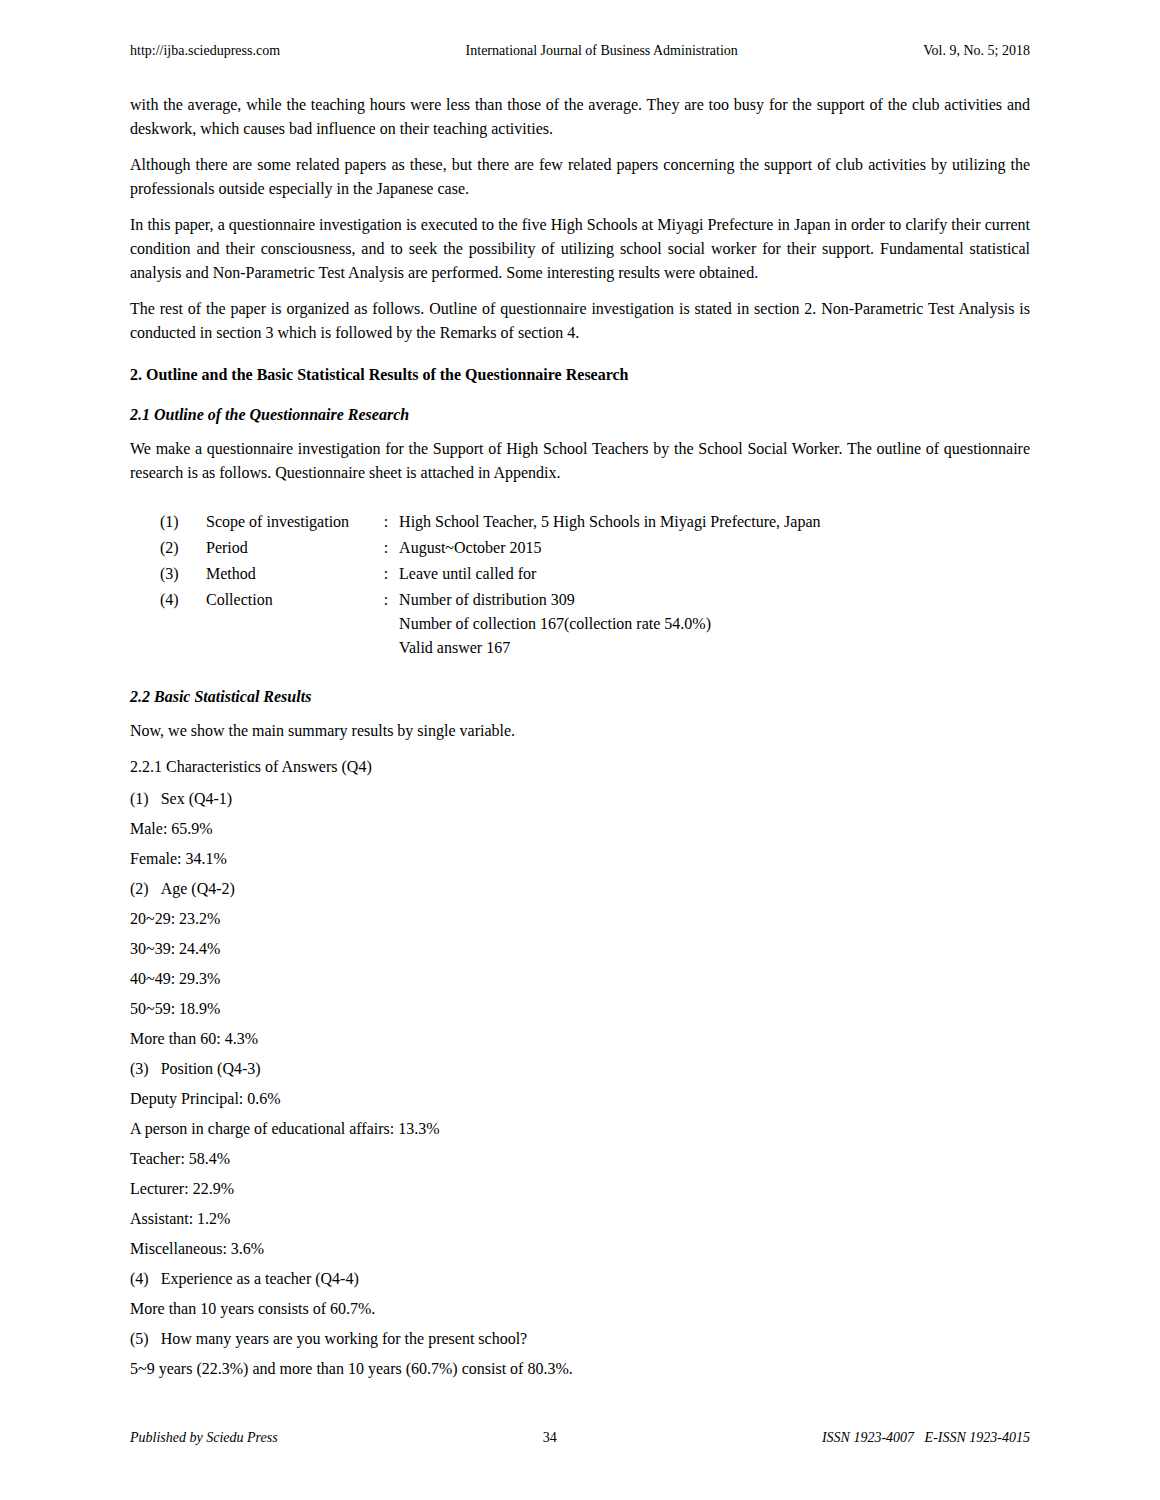http://ijba.sciedupress.com
International Journal of Business Administration
Vol. 9, No. 5; 2018
with the average, while the teaching hours were less than those of the average. They are too busy for the support of the club activities and deskwork, which causes bad influence on their teaching activities.
Although there are some related papers as these, but there are few related papers concerning the support of club activities by utilizing the professionals outside especially in the Japanese case.
In this paper, a questionnaire investigation is executed to the five High Schools at Miyagi Prefecture in Japan in order to clarify their current condition and their consciousness, and to seek the possibility of utilizing school social worker for their support. Fundamental statistical analysis and Non-Parametric Test Analysis are performed. Some interesting results were obtained.
The rest of the paper is organized as follows. Outline of questionnaire investigation is stated in section 2. Non-Parametric Test Analysis is conducted in section 3 which is followed by the Remarks of section 4.
2. Outline and the Basic Statistical Results of the Questionnaire Research
2.1 Outline of the Questionnaire Research
We make a questionnaire investigation for the Support of High School Teachers by the School Social Worker. The outline of questionnaire research is as follows. Questionnaire sheet is attached in Appendix.
| (1) | Scope of investigation | : | High School Teacher, 5 High Schools in Miyagi Prefecture, Japan |
| (2) | Period | : | August~October 2015 |
| (3) | Method | : | Leave until called for |
| (4) | Collection | : | Number of distribution 309 Number of collection 167(collection rate 54.0%) Valid answer 167 |
2.2 Basic Statistical Results
Now, we show the main summary results by single variable.
2.2.1 Characteristics of Answers (Q4)
(1) Sex (Q4-1)
Male: 65.9%
Female: 34.1%
(2) Age (Q4-2)
20~29: 23.2%
30~39: 24.4%
40~49: 29.3%
50~59: 18.9%
More than 60: 4.3%
(3) Position (Q4-3)
Deputy Principal: 0.6%
A person in charge of educational affairs: 13.3%
Teacher: 58.4%
Lecturer: 22.9%
Assistant: 1.2%
Miscellaneous: 3.6%
(4) Experience as a teacher (Q4-4)
More than 10 years consists of 60.7%.
(5) How many years are you working for the present school?
5~9 years (22.3%) and more than 10 years (60.7%) consist of 80.3%.
Published by Sciedu Press
34
ISSN 1923-4007 E-ISSN 1923-4015